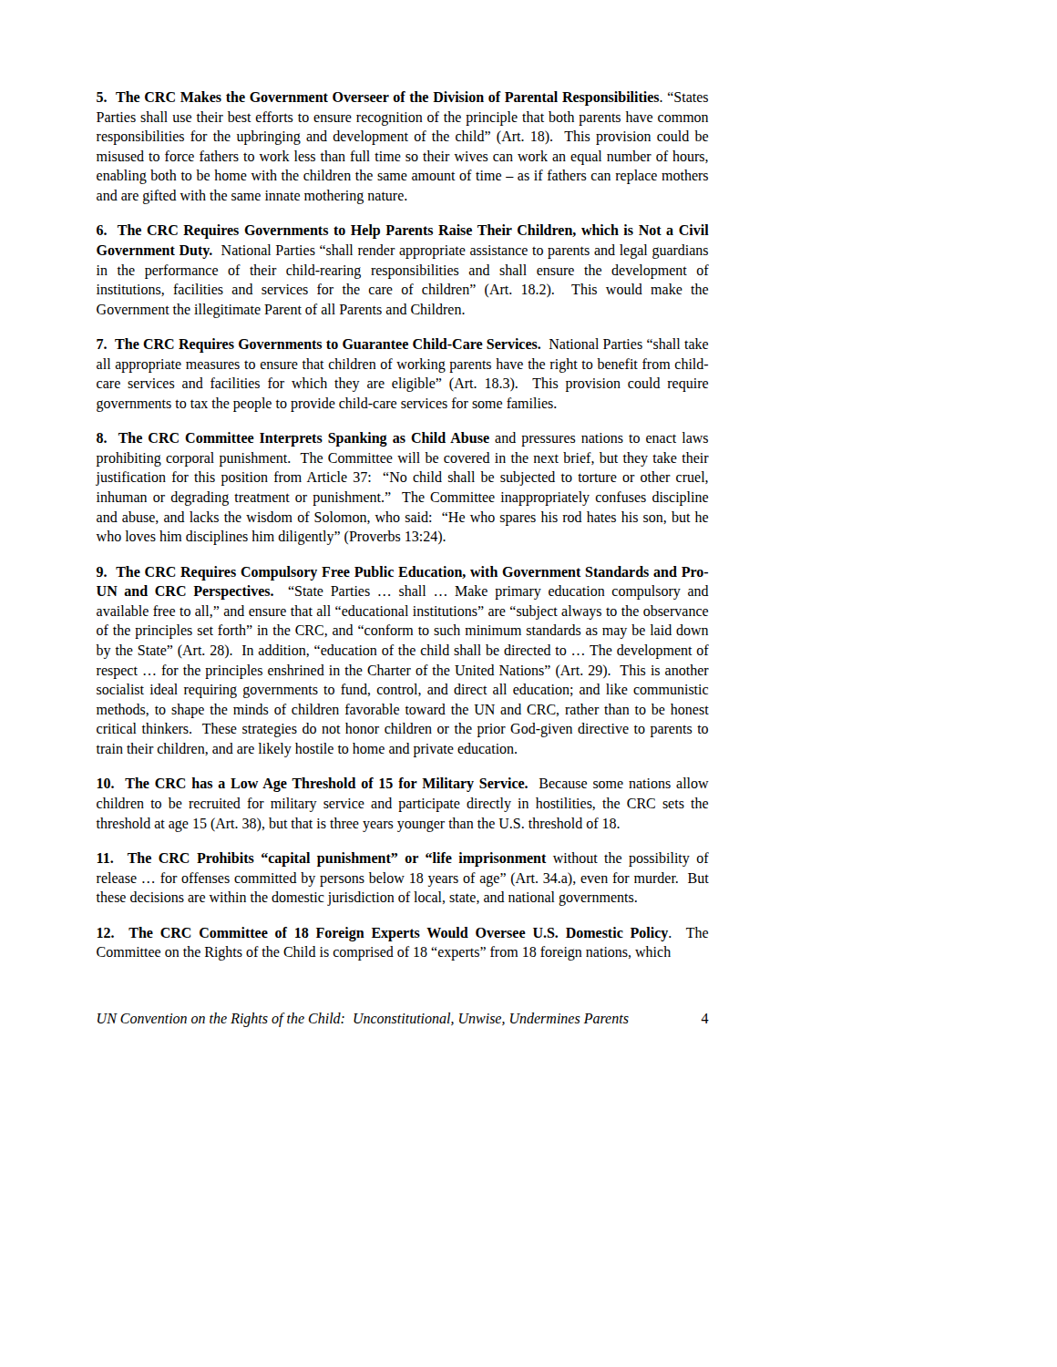5. The CRC Makes the Government Overseer of the Division of Parental Responsibilities. “States Parties shall use their best efforts to ensure recognition of the principle that both parents have common responsibilities for the upbringing and development of the child” (Art. 18). This provision could be misused to force fathers to work less than full time so their wives can work an equal number of hours, enabling both to be home with the children the same amount of time – as if fathers can replace mothers and are gifted with the same innate mothering nature.
6. The CRC Requires Governments to Help Parents Raise Their Children, which is Not a Civil Government Duty. National Parties “shall render appropriate assistance to parents and legal guardians in the performance of their child-rearing responsibilities and shall ensure the development of institutions, facilities and services for the care of children” (Art. 18.2). This would make the Government the illegitimate Parent of all Parents and Children.
7. The CRC Requires Governments to Guarantee Child-Care Services. National Parties “shall take all appropriate measures to ensure that children of working parents have the right to benefit from child-care services and facilities for which they are eligible” (Art. 18.3). This provision could require governments to tax the people to provide child-care services for some families.
8. The CRC Committee Interprets Spanking as Child Abuse and pressures nations to enact laws prohibiting corporal punishment. The Committee will be covered in the next brief, but they take their justification for this position from Article 37: “No child shall be subjected to torture or other cruel, inhuman or degrading treatment or punishment.” The Committee inappropriately confuses discipline and abuse, and lacks the wisdom of Solomon, who said: “He who spares his rod hates his son, but he who loves him disciplines him diligently” (Proverbs 13:24).
9. The CRC Requires Compulsory Free Public Education, with Government Standards and Pro-UN and CRC Perspectives. “State Parties … shall … Make primary education compulsory and available free to all,” and ensure that all “educational institutions” are “subject always to the observance of the principles set forth” in the CRC, and “conform to such minimum standards as may be laid down by the State” (Art. 28). In addition, “education of the child shall be directed to … The development of respect … for the principles enshrined in the Charter of the United Nations” (Art. 29). This is another socialist ideal requiring governments to fund, control, and direct all education; and like communistic methods, to shape the minds of children favorable toward the UN and CRC, rather than to be honest critical thinkers. These strategies do not honor children or the prior God-given directive to parents to train their children, and are likely hostile to home and private education.
10. The CRC has a Low Age Threshold of 15 for Military Service. Because some nations allow children to be recruited for military service and participate directly in hostilities, the CRC sets the threshold at age 15 (Art. 38), but that is three years younger than the U.S. threshold of 18.
11. The CRC Prohibits “capital punishment” or “life imprisonment without the possibility of release … for offenses committed by persons below 18 years of age” (Art. 34.a), even for murder. But these decisions are within the domestic jurisdiction of local, state, and national governments.
12. The CRC Committee of 18 Foreign Experts Would Oversee U.S. Domestic Policy. The Committee on the Rights of the Child is comprised of 18 “experts” from 18 foreign nations, which
UN Convention on the Rights of the Child: Unconstitutional, Unwise, Undermines Parents 4